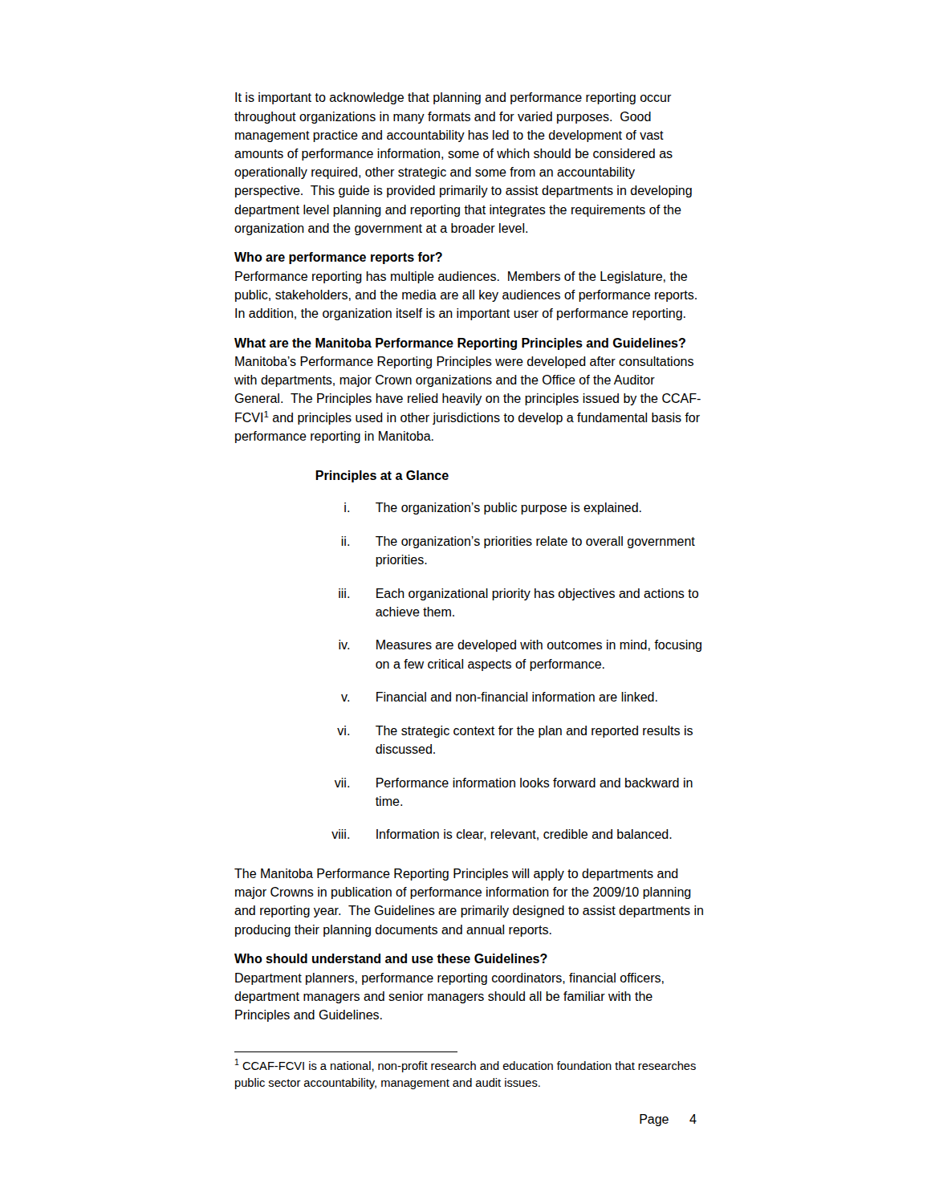It is important to acknowledge that planning and performance reporting occur throughout organizations in many formats and for varied purposes. Good management practice and accountability has led to the development of vast amounts of performance information, some of which should be considered as operationally required, other strategic and some from an accountability perspective. This guide is provided primarily to assist departments in developing department level planning and reporting that integrates the requirements of the organization and the government at a broader level.
Who are performance reports for?
Performance reporting has multiple audiences. Members of the Legislature, the public, stakeholders, and the media are all key audiences of performance reports. In addition, the organization itself is an important user of performance reporting.
What are the Manitoba Performance Reporting Principles and Guidelines?
Manitoba’s Performance Reporting Principles were developed after consultations with departments, major Crown organizations and the Office of the Auditor General. The Principles have relied heavily on the principles issued by the CCAF-FCVI1 and principles used in other jurisdictions to develop a fundamental basis for performance reporting in Manitoba.
Principles at a Glance
The organization’s public purpose is explained.
The organization’s priorities relate to overall government priorities.
Each organizational priority has objectives and actions to achieve them.
Measures are developed with outcomes in mind, focusing on a few critical aspects of performance.
Financial and non-financial information are linked.
The strategic context for the plan and reported results is discussed.
Performance information looks forward and backward in time.
Information is clear, relevant, credible and balanced.
The Manitoba Performance Reporting Principles will apply to departments and major Crowns in publication of performance information for the 2009/10 planning and reporting year. The Guidelines are primarily designed to assist departments in producing their planning documents and annual reports.
Who should understand and use these Guidelines?
Department planners, performance reporting coordinators, financial officers, department managers and senior managers should all be familiar with the Principles and Guidelines.
1 CCAF-FCVI is a national, non-profit research and education foundation that researches public sector accountability, management and audit issues.
Page4